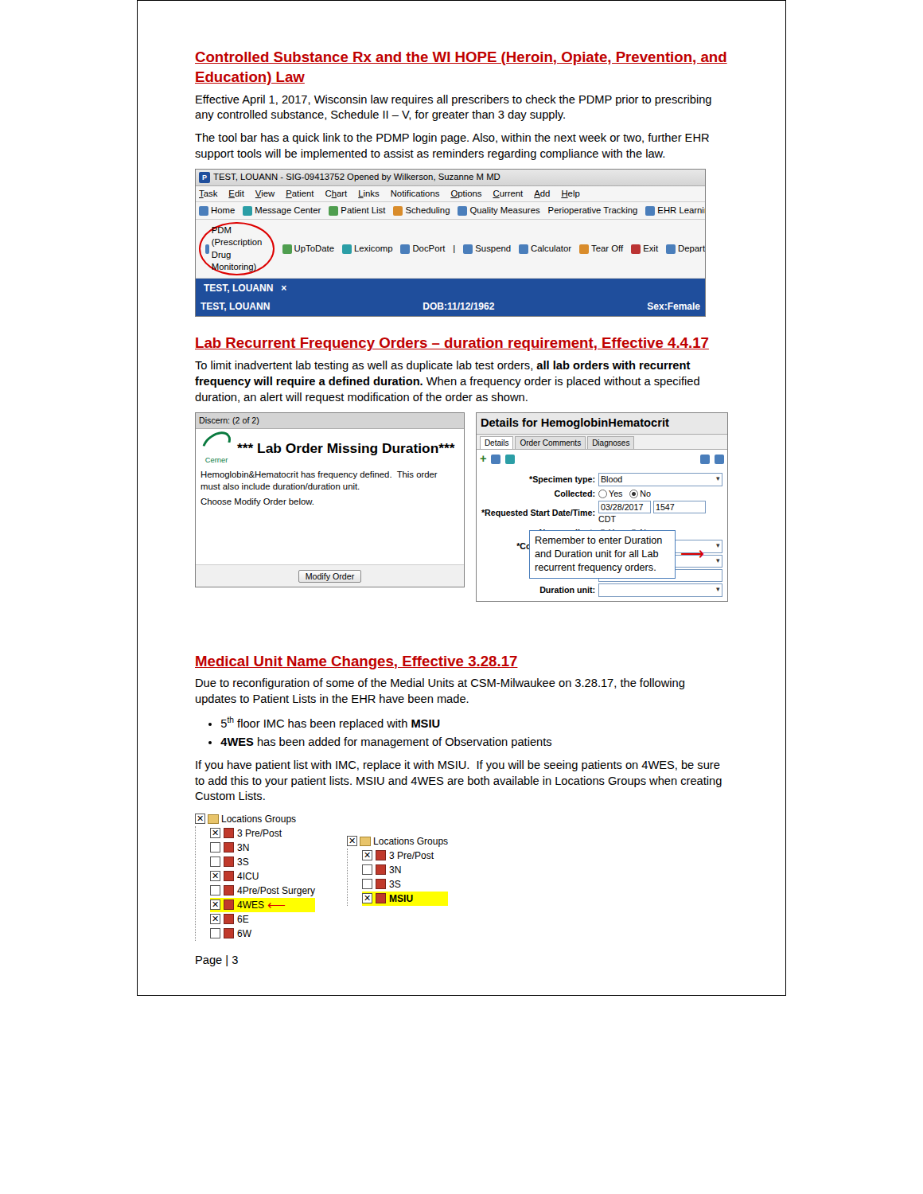Controlled Substance Rx and the WI HOPE (Heroin, Opiate, Prevention, and Education) Law
Effective April 1, 2017, Wisconsin law requires all prescribers to check the PDMP prior to prescribing any controlled substance, Schedule II – V, for greater than 3 day supply.
The tool bar has a quick link to the PDMP login page. Also, within the next week or two, further EHR support tools will be implemented to assist as reminders regarding compliance with the law.
P TEST, LOUANN - SIG-09413752 Opened by Wilkerson, Suzanne M MD
Task Edit View Patient Chart Links Notifications Options Current Add Help
Home Message Center Patient List Scheduling Quality Measures Perioperative Tracking EHR Learning | | CDC
PDM (Prescription Drug Monitoring) UpToDate Lexicomp DocPort | Suspend Calculator Tear Off Exit Depart
TEST, LOUANN ×
TEST, LOUANN DOB:11/12/1962 Sex:Female
Lab Recurrent Frequency Orders – duration requirement, Effective 4.4.17
To limit inadvertent lab testing as well as duplicate lab test orders, all lab orders with recurrent frequency will require a defined duration. When a frequency order is placed without a specified duration, an alert will request modification of the order as shown.
Discern: (2 of 2)
Cerner
*** Lab Order Missing Duration***
Hemoglobin&Hematocrit has frequency defined. This order must also include duration/duration unit.
Choose Modify Order below.
Modify Order
Details for HemoglobinHematocrit
Details Order Comments Diagnoses
+
| *Specimen type: | Blood |
| Collected: | Yes No |
| *Requested Start Date/Time: | 03/28/2017 1547 CDT |
| Nurse collect: | Yes No |
| *Collection priority: | Timed |
| Frequency: | q6hr |
| Duration: | |
| Duration unit: | |
Remember to enter Duration and Duration unit for all Lab recurrent frequency orders.
⟶
Medical Unit Name Changes, Effective 3.28.17
Due to reconfiguration of some of the Medial Units at CSM-Milwaukee on 3.28.17, the following updates to Patient Lists in the EHR have been made.
5th floor IMC has been replaced with MSIU
4WES has been added for management of Observation patients
If you have patient list with IMC, replace it with MSIU. If you will be seeing patients on 4WES, be sure to add this to your patient lists. MSIU and 4WES are both available in Locations Groups when creating Custom Lists.
Locations Groups
3 Pre/Post
3N
3S
4ICU
4Pre/Post Surgery
4WES ⟵
6E
6W
Locations Groups
3 Pre/Post
3N
3S
MSIU
Page | 3